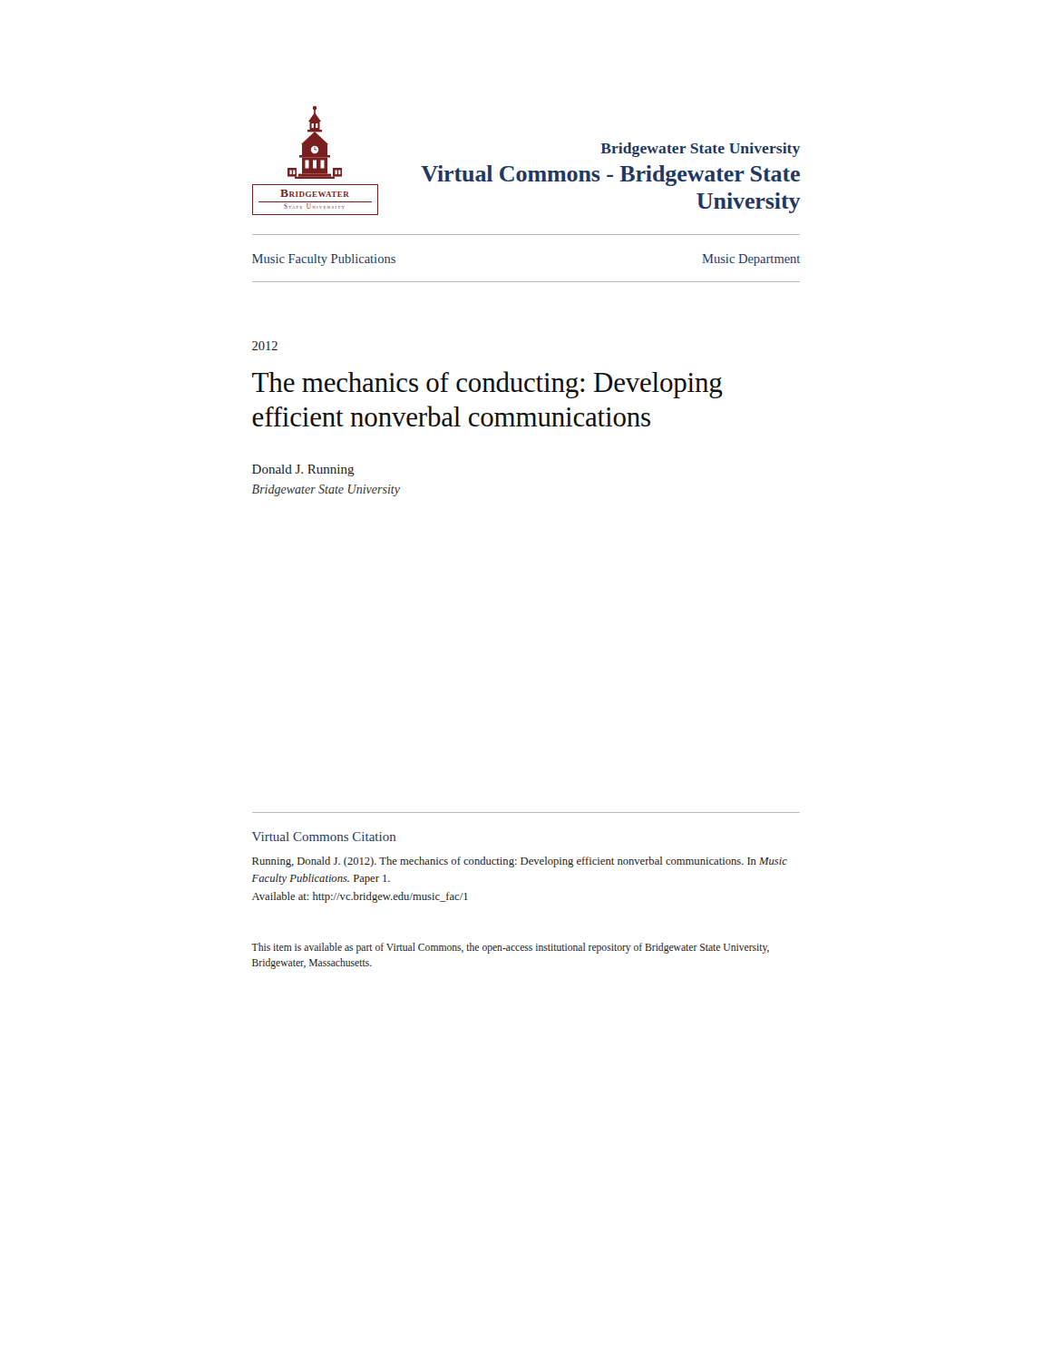Bridgewater
State University
Bridgewater State University
Virtual Commons - Bridgewater State University
Music Faculty Publications
Music Department
2012
The mechanics of conducting: Developing efficient nonverbal communications
Donald J. Running
Bridgewater State University
Virtual Commons Citation
Running, Donald J. (2012). The mechanics of conducting: Developing efficient nonverbal communications. In Music Faculty Publications. Paper 1.
Available at: http://vc.bridgew.edu/music_fac/1
This item is available as part of Virtual Commons, the open-access institutional repository of Bridgewater State University, Bridgewater, Massachusetts.